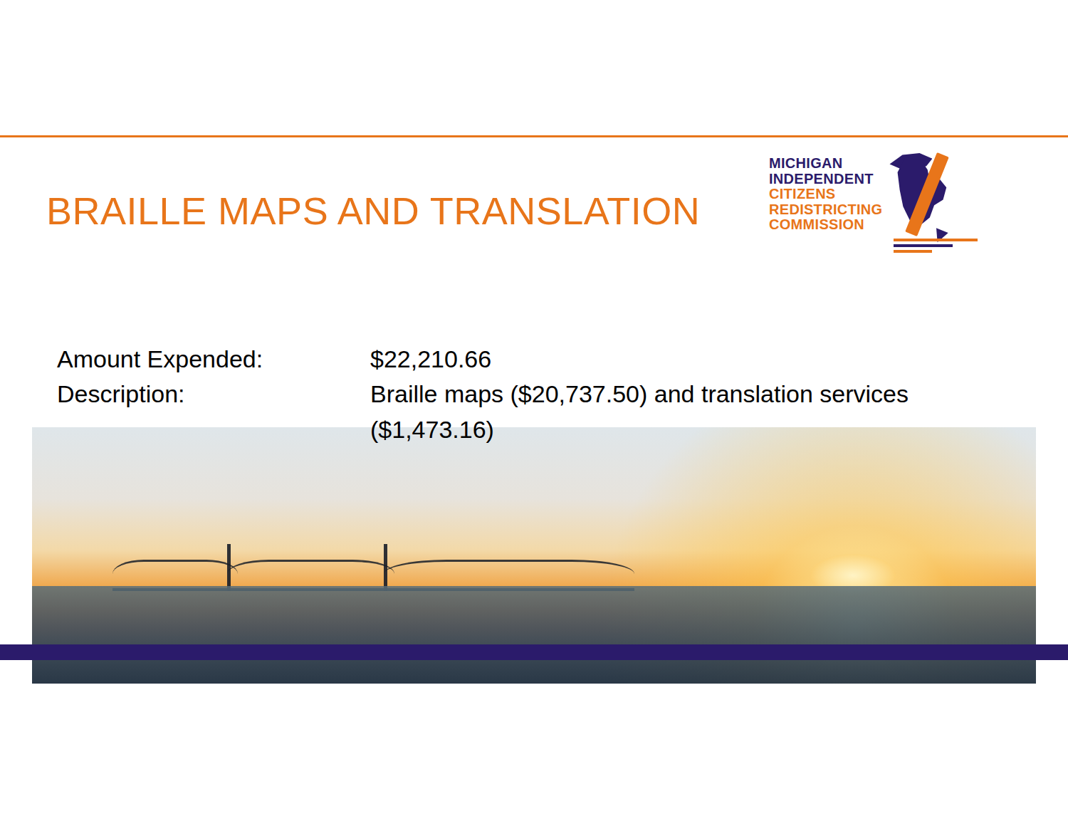MICHIGAN
INDEPENDENT
CITIZENS
REDISTRICTING
COMMISSION
Braille Maps and Translation
Amount Expended:
$22,210.66
Description:
Braille maps ($20,737.50) and translation services ($1,473.16)